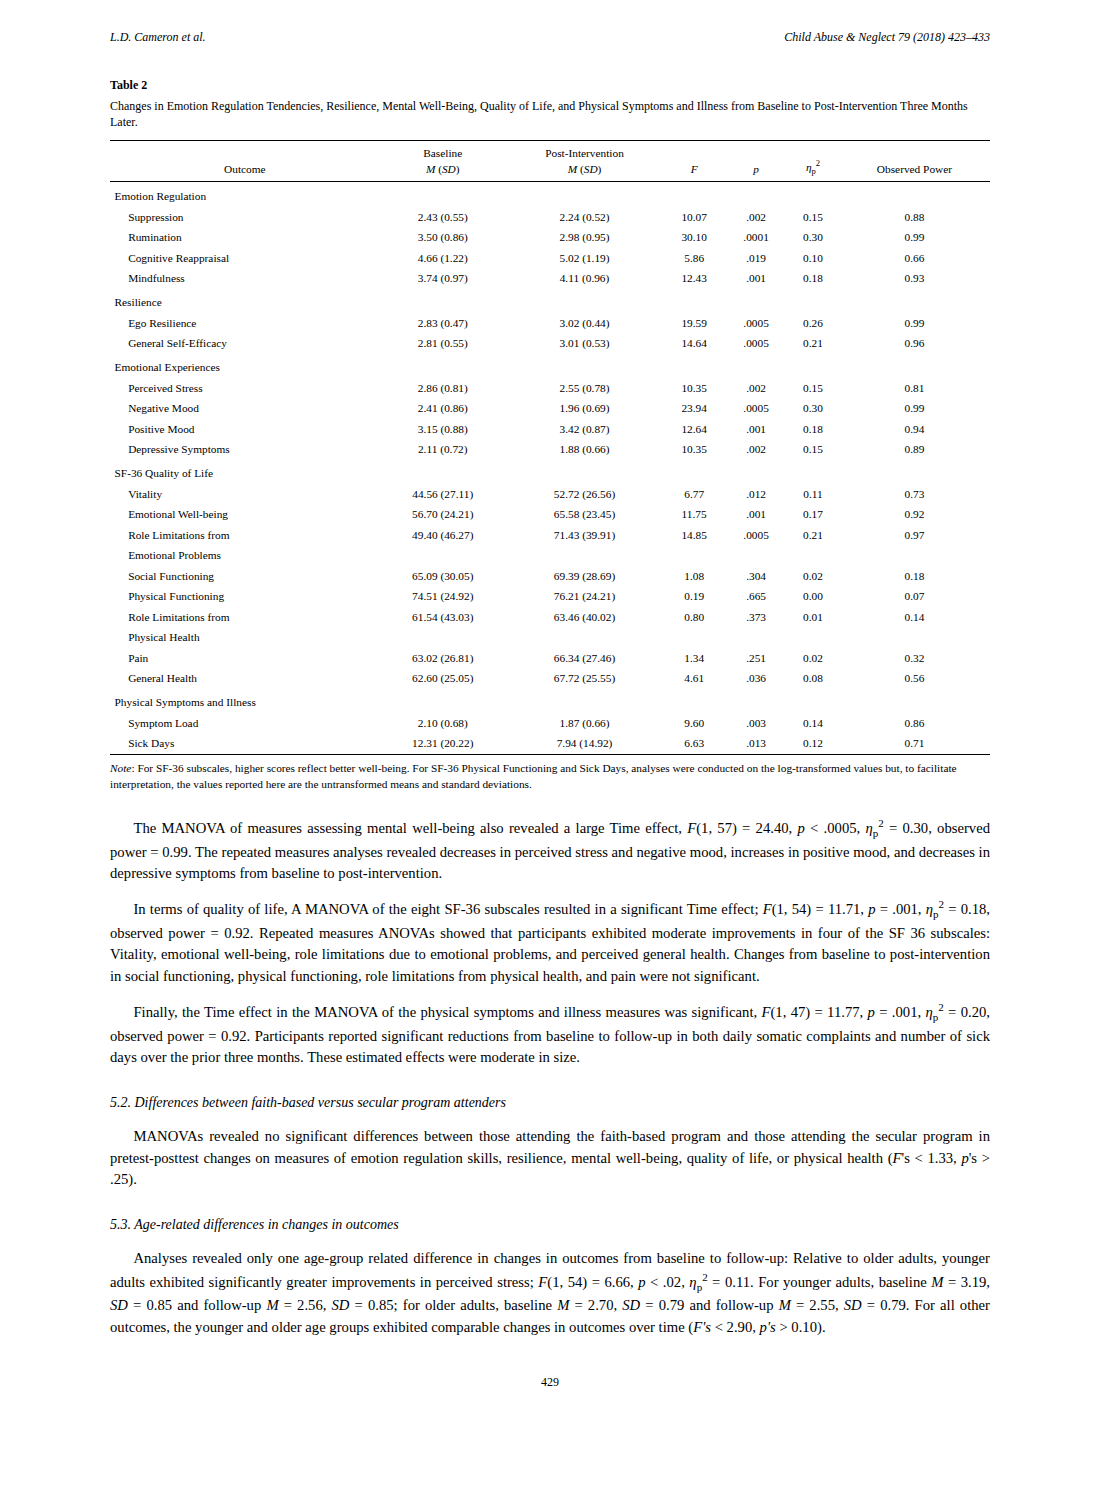L.D. Cameron et al. Child Abuse & Neglect 79 (2018) 423–433
Table 2
Changes in Emotion Regulation Tendencies, Resilience, Mental Well-Being, Quality of Life, and Physical Symptoms and Illness from Baseline to Post-Intervention Three Months Later.
| Outcome | Baseline M ( SD ) | Post-Intervention M ( SD ) | F | p | η p 2 | Observed Power |
| --- | --- | --- | --- | --- | --- | --- |
| Emotion Regulation | | | | | | |
| Suppression | 2.43 (0.55) | 2.24 (0.52) | 10.07 | .002 | 0.15 | 0.88 |
| Rumination | 3.50 (0.86) | 2.98 (0.95) | 30.10 | .0001 | 0.30 | 0.99 |
| Cognitive Reappraisal | 4.66 (1.22) | 5.02 (1.19) | 5.86 | .019 | 0.10 | 0.66 |
| Mindfulness | 3.74 (0.97) | 4.11 (0.96) | 12.43 | .001 | 0.18 | 0.93 |
| Resilience | | | | | | |
| Ego Resilience | 2.83 (0.47) | 3.02 (0.44) | 19.59 | .0005 | 0.26 | 0.99 |
| General Self-Efficacy | 2.81 (0.55) | 3.01 (0.53) | 14.64 | .0005 | 0.21 | 0.96 |
| Emotional Experiences | | | | | | |
| Perceived Stress | 2.86 (0.81) | 2.55 (0.78) | 10.35 | .002 | 0.15 | 0.81 |
| Negative Mood | 2.41 (0.86) | 1.96 (0.69) | 23.94 | .0005 | 0.30 | 0.99 |
| Positive Mood | 3.15 (0.88) | 3.42 (0.87) | 12.64 | .001 | 0.18 | 0.94 |
| Depressive Symptoms | 2.11 (0.72) | 1.88 (0.66) | 10.35 | .002 | 0.15 | 0.89 |
| SF-36 Quality of Life | | | | | | |
| Vitality | 44.56 (27.11) | 52.72 (26.56) | 6.77 | .012 | 0.11 | 0.73 |
| Emotional Well-being | 56.70 (24.21) | 65.58 (23.45) | 11.75 | .001 | 0.17 | 0.92 |
| Role Limitations from | 49.40 (46.27) | 71.43 (39.91) | 14.85 | .0005 | 0.21 | 0.97 |
| Emotional Problems | | | | | | |
| Social Functioning | 65.09 (30.05) | 69.39 (28.69) | 1.08 | .304 | 0.02 | 0.18 |
| Physical Functioning | 74.51 (24.92) | 76.21 (24.21) | 0.19 | .665 | 0.00 | 0.07 |
| Role Limitations from | 61.54 (43.03) | 63.46 (40.02) | 0.80 | .373 | 0.01 | 0.14 |
| Physical Health | | | | | | |
| Pain | 63.02 (26.81) | 66.34 (27.46) | 1.34 | .251 | 0.02 | 0.32 |
| General Health | 62.60 (25.05) | 67.72 (25.55) | 4.61 | .036 | 0.08 | 0.56 |
| Physical Symptoms and Illness | | | | | | |
| Symptom Load | 2.10 (0.68) | 1.87 (0.66) | 9.60 | .003 | 0.14 | 0.86 |
| Sick Days | 12.31 (20.22) | 7.94 (14.92) | 6.63 | .013 | 0.12 | 0.71 |
Note: For SF-36 subscales, higher scores reflect better well-being. For SF-36 Physical Functioning and Sick Days, analyses were conducted on the log-transformed values but, to facilitate interpretation, the values reported here are the untransformed means and standard deviations.
The MANOVA of measures assessing mental well-being also revealed a large Time effect, F(1, 57) = 24.40, p < .0005, ηp2 = 0.30, observed power = 0.99. The repeated measures analyses revealed decreases in perceived stress and negative mood, increases in positive mood, and decreases in depressive symptoms from baseline to post-intervention.
In terms of quality of life, A MANOVA of the eight SF-36 subscales resulted in a significant Time effect; F(1, 54) = 11.71, p = .001, ηp2 = 0.18, observed power = 0.92. Repeated measures ANOVAs showed that participants exhibited moderate improvements in four of the SF 36 subscales: Vitality, emotional well-being, role limitations due to emotional problems, and perceived general health. Changes from baseline to post-intervention in social functioning, physical functioning, role limitations from physical health, and pain were not significant.
Finally, the Time effect in the MANOVA of the physical symptoms and illness measures was significant, F(1, 47) = 11.77, p = .001, ηp2 = 0.20, observed power = 0.92. Participants reported significant reductions from baseline to follow-up in both daily somatic complaints and number of sick days over the prior three months. These estimated effects were moderate in size.
5.2. Differences between faith-based versus secular program attenders
MANOVAs revealed no significant differences between those attending the faith-based program and those attending the secular program in pretest-posttest changes on measures of emotion regulation skills, resilience, mental well-being, quality of life, or physical health (F's < 1.33, p's > .25).
5.3. Age-related differences in changes in outcomes
Analyses revealed only one age-group related difference in changes in outcomes from baseline to follow-up: Relative to older adults, younger adults exhibited significantly greater improvements in perceived stress; F(1, 54) = 6.66, p < .02, ηp2 = 0.11. For younger adults, baseline M = 3.19, SD = 0.85 and follow-up M = 2.56, SD = 0.85; for older adults, baseline M = 2.70, SD = 0.79 and follow-up M = 2.55, SD = 0.79. For all other outcomes, the younger and older age groups exhibited comparable changes in outcomes over time (F's < 2.90, p's > 0.10).
429